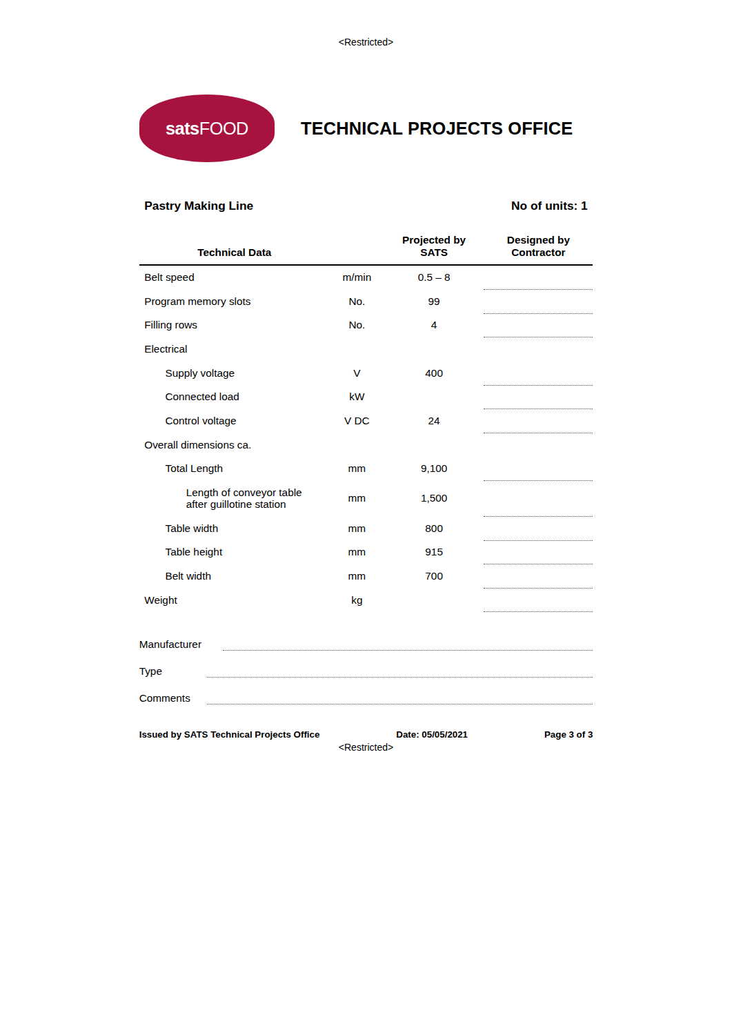<Restricted>
satsFOOD
TECHNICAL PROJECTS OFFICE
Pastry Making Line
No of units: 1
| Technical Data | | Projected by SATS | Designed by Contractor |
| --- | --- | --- | --- |
| Belt speed | m/min | 0.5 – 8 | |
| Program memory slots | No. | 99 | |
| Filling rows | No. | 4 | |
| Electrical | | | |
| Supply voltage | V | 400 | |
| Connected load | kW | | |
| Control voltage | V DC | 24 | |
| Overall dimensions ca. | | | |
| Total Length | mm | 9,100 | |
| Length of conveyor table after guillotine station | mm | 1,500 | |
| Table width | mm | 800 | |
| Table height | mm | 915 | |
| Belt width | mm | 700 | |
| Weight | kg | | |
Manufacturer
Type
Comments
Issued by SATS Technical Projects Office
Date: 05/05/2021
Page 3 of 3
<Restricted>